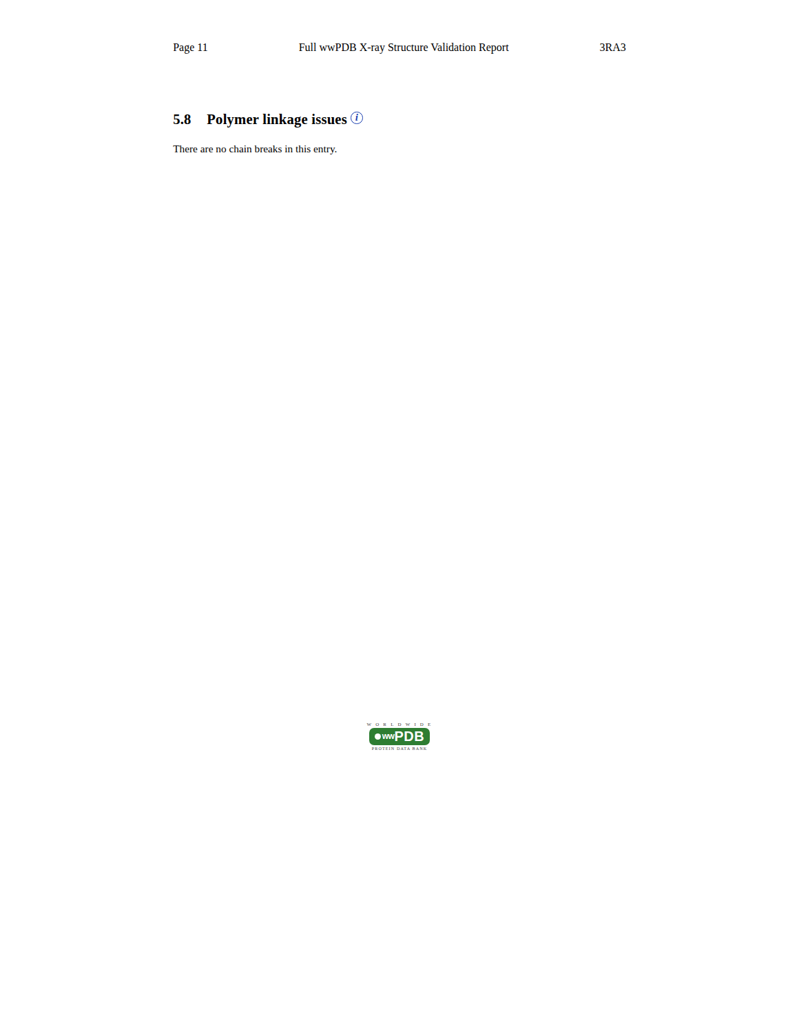Page 11
Full wwPDB X-ray Structure Validation Report
3RA3
5.8 Polymer linkage issuesi
There are no chain breaks in this entry.
W O R L D W I D E
ww PDB
PROTEIN DATA BANK